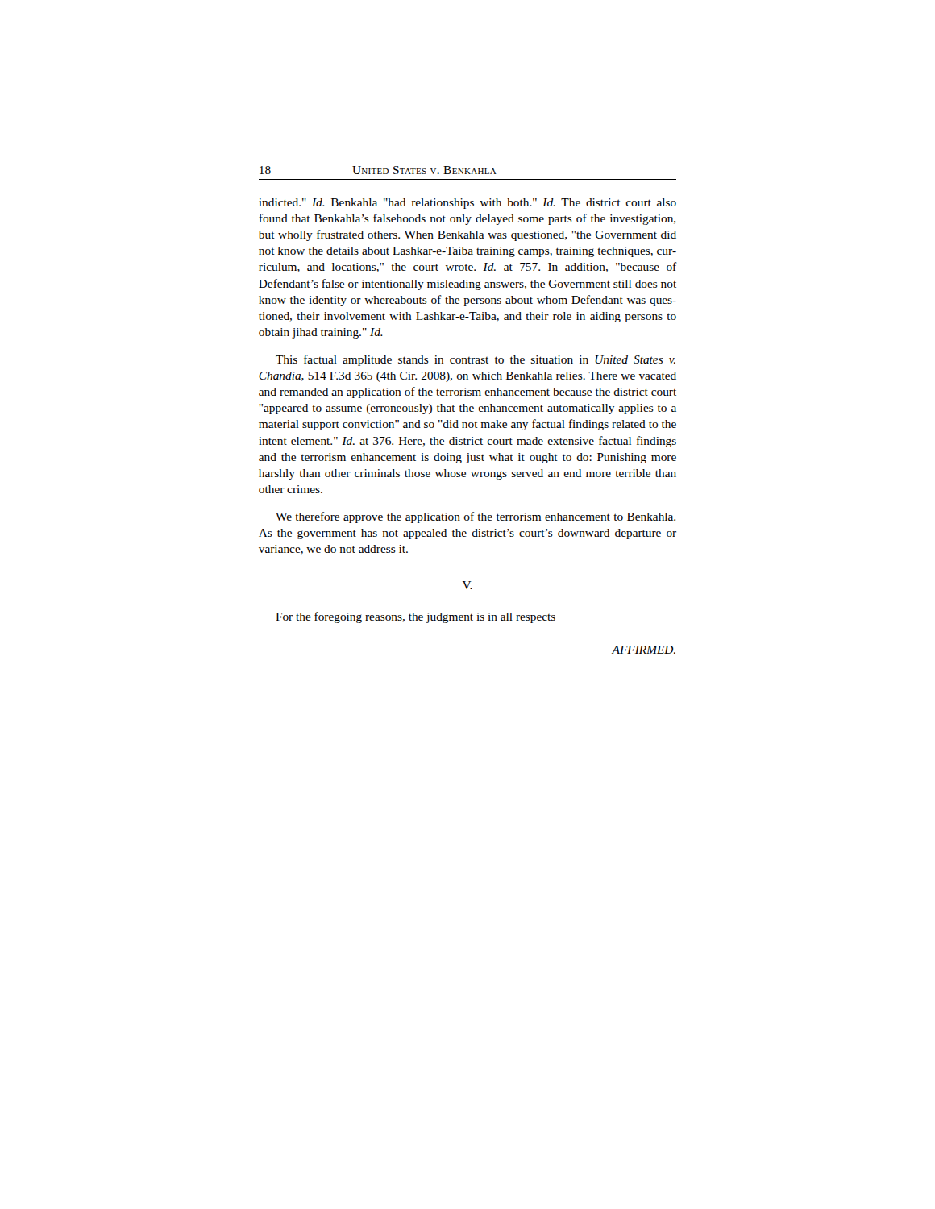18 United States v. Benkahla
indicted." Id. Benkahla "had relationships with both." Id. The district court also found that Benkahla’s falsehoods not only delayed some parts of the investigation, but wholly frustrated others. When Benkahla was questioned, "the Government did not know the details about Lashkar-e-Taiba training camps, training techniques, curriculum, and locations," the court wrote. Id. at 757. In addition, "because of Defendant’s false or intentionally misleading answers, the Government still does not know the identity or whereabouts of the persons about whom Defendant was questioned, their involvement with Lashkar-e-Taiba, and their role in aiding persons to obtain jihad training." Id.
This factual amplitude stands in contrast to the situation in United States v. Chandia, 514 F.3d 365 (4th Cir. 2008), on which Benkahla relies. There we vacated and remanded an application of the terrorism enhancement because the district court "appeared to assume (erroneously) that the enhancement automatically applies to a material support conviction" and so "did not make any factual findings related to the intent element." Id. at 376. Here, the district court made extensive factual findings and the terrorism enhancement is doing just what it ought to do: Punishing more harshly than other criminals those whose wrongs served an end more terrible than other crimes.
We therefore approve the application of the terrorism enhancement to Benkahla. As the government has not appealed the district’s court’s downward departure or variance, we do not address it.
V.
For the foregoing reasons, the judgment is in all respects
AFFIRMED.